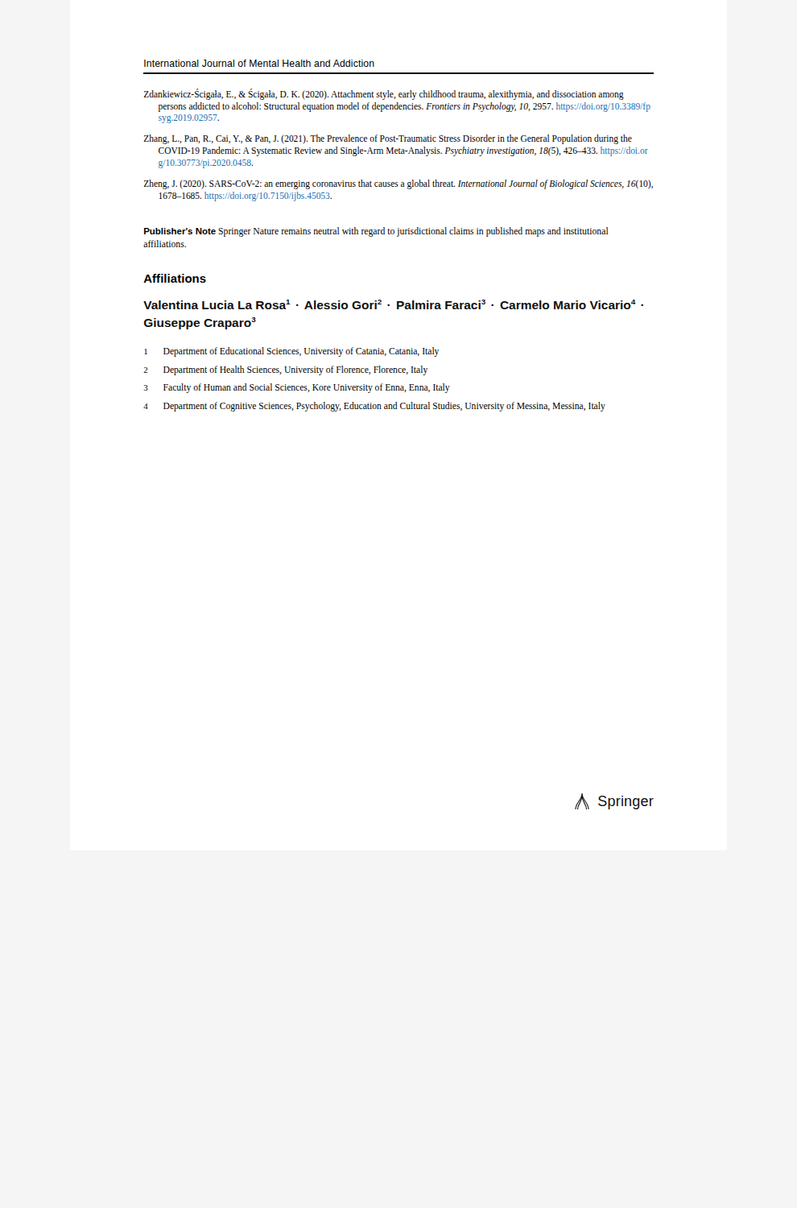International Journal of Mental Health and Addiction
Zdankiewicz-Ścigała, E., & Ścigała, D. K. (2020). Attachment style, early childhood trauma, alexithymia, and dissociation among persons addicted to alcohol: Structural equation model of dependencies. Frontiers in Psychology, 10, 2957. https://doi.org/10.3389/fpsyg.2019.02957.
Zhang, L., Pan, R., Cai, Y., & Pan, J. (2021). The Prevalence of Post-Traumatic Stress Disorder in the General Population during the COVID-19 Pandemic: A Systematic Review and Single-Arm Meta-Analysis. Psychiatry investigation, 18(5), 426–433. https://doi.org/10.30773/pi.2020.0458.
Zheng, J. (2020). SARS-CoV-2: an emerging coronavirus that causes a global threat. International Journal of Biological Sciences, 16(10), 1678–1685. https://doi.org/10.7150/ijbs.45053.
Publisher's Note Springer Nature remains neutral with regard to jurisdictional claims in published maps and institutional affiliations.
Affiliations
Valentina Lucia La Rosa1 · Alessio Gori2 · Palmira Faraci3 · Carmelo Mario Vicario4 ·
Giuseppe Craparo3
1 Department of Educational Sciences, University of Catania, Catania, Italy
2 Department of Health Sciences, University of Florence, Florence, Italy
3 Faculty of Human and Social Sciences, Kore University of Enna, Enna, Italy
4 Department of Cognitive Sciences, Psychology, Education and Cultural Studies, University of Messina, Messina, Italy
Springer